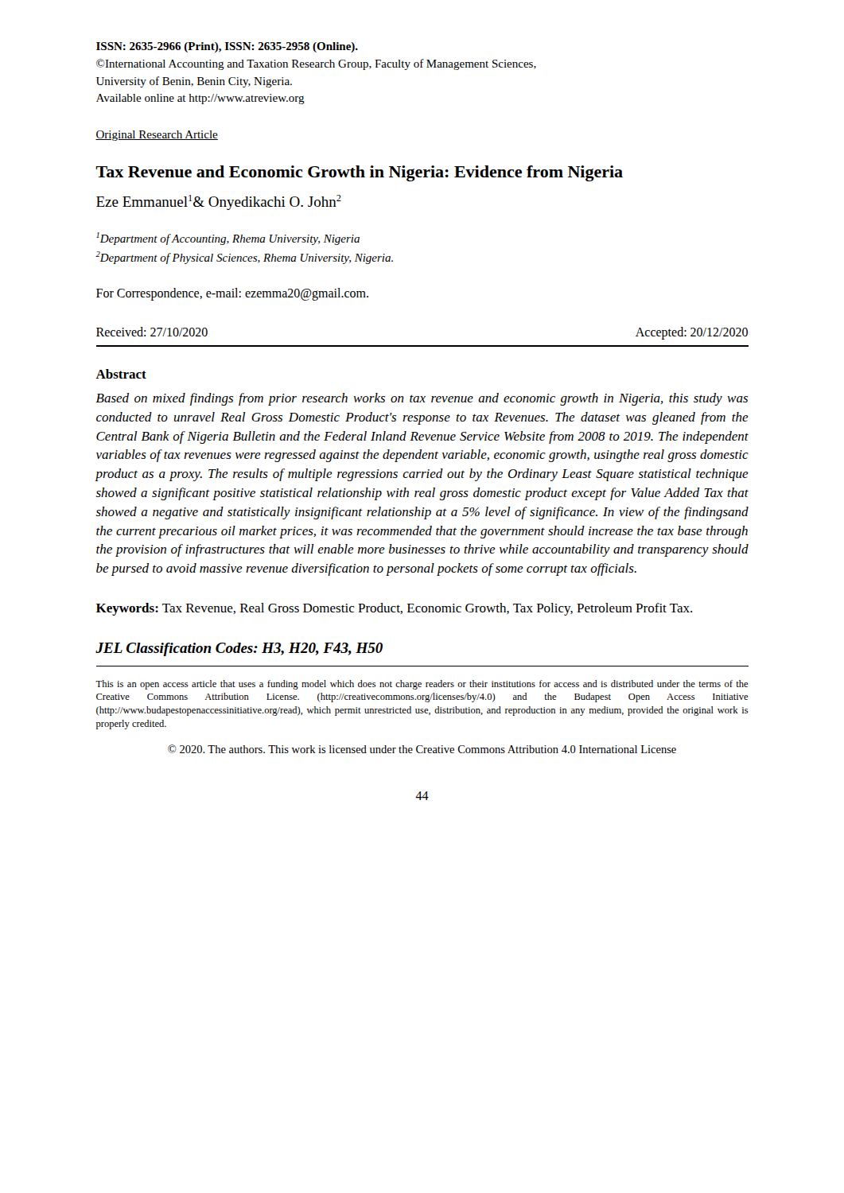ISSN: 2635-2966 (Print), ISSN: 2635-2958 (Online).
©International Accounting and Taxation Research Group, Faculty of Management Sciences,
University of Benin, Benin City, Nigeria.
Available online at http://www.atreview.org
Original Research Article
Tax Revenue and Economic Growth in Nigeria: Evidence from Nigeria
Eze Emmanuel1& Onyedikachi O. John2
1Department of Accounting, Rhema University, Nigeria
2Department of Physical Sciences, Rhema University, Nigeria.
For Correspondence, e-mail: ezemma20@gmail.com.
Received: 27/10/2020 Accepted: 20/12/2020
Abstract
Based on mixed findings from prior research works on tax revenue and economic growth in Nigeria, this study was conducted to unravel Real Gross Domestic Product's response to tax Revenues. The dataset was gleaned from the Central Bank of Nigeria Bulletin and the Federal Inland Revenue Service Website from 2008 to 2019. The independent variables of tax revenues were regressed against the dependent variable, economic growth, usingthe real gross domestic product as a proxy. The results of multiple regressions carried out by the Ordinary Least Square statistical technique showed a significant positive statistical relationship with real gross domestic product except for Value Added Tax that showed a negative and statistically insignificant relationship at a 5% level of significance. In view of the findingsand the current precarious oil market prices, it was recommended that the government should increase the tax base through the provision of infrastructures that will enable more businesses to thrive while accountability and transparency should be pursed to avoid massive revenue diversification to personal pockets of some corrupt tax officials.
Keywords: Tax Revenue, Real Gross Domestic Product, Economic Growth, Tax Policy, Petroleum Profit Tax.
JEL Classification Codes: H3, H20, F43, H50
This is an open access article that uses a funding model which does not charge readers or their institutions for access and is distributed under the terms of the Creative Commons Attribution License. (http://creativecommons.org/licenses/by/4.0) and the Budapest Open Access Initiative (http://www.budapestopenaccessinitiative.org/read), which permit unrestricted use, distribution, and reproduction in any medium, provided the original work is properly credited.
© 2020. The authors. This work is licensed under the Creative Commons Attribution 4.0 International License
44